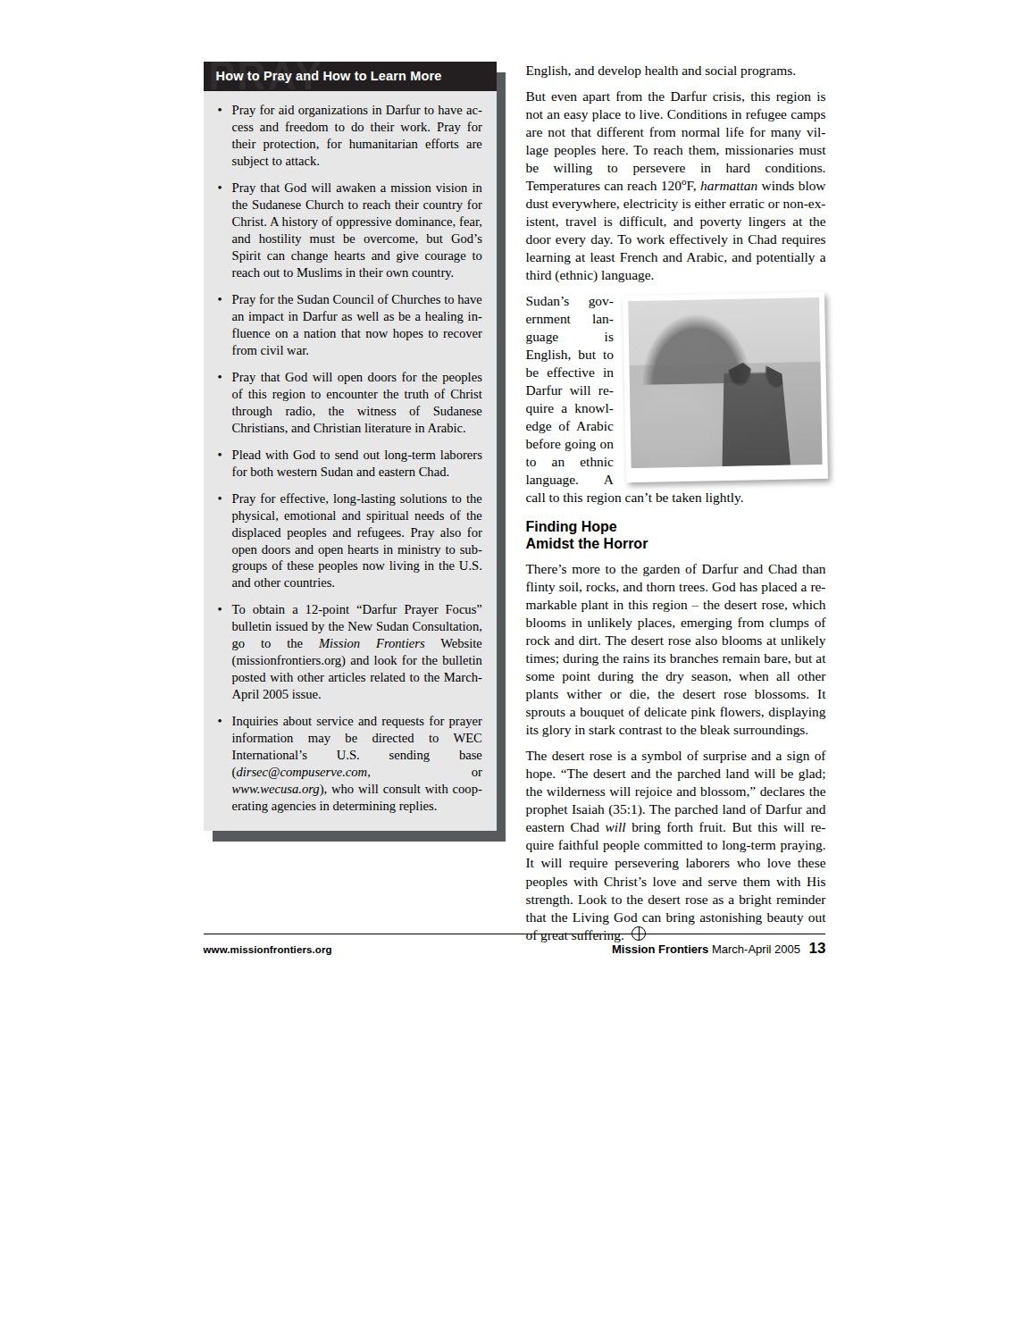PRAY How to Pray and How to Learn More
Pray for aid organizations in Darfur to have access and freedom to do their work. Pray for their protection, for humanitarian efforts are subject to attack.
Pray that God will awaken a mission vision in the Sudanese Church to reach their country for Christ. A history of oppressive dominance, fear, and hostility must be overcome, but God’s Spirit can change hearts and give courage to reach out to Muslims in their own country.
Pray for the Sudan Council of Churches to have an impact in Darfur as well as be a healing influence on a nation that now hopes to recover from civil war.
Pray that God will open doors for the peoples of this region to encounter the truth of Christ through radio, the witness of Sudanese Christians, and Christian literature in Arabic.
Plead with God to send out long-term laborers for both western Sudan and eastern Chad.
Pray for effective, long-lasting solutions to the physical, emotional and spiritual needs of the displaced peoples and refugees. Pray also for open doors and open hearts in ministry to subgroups of these peoples now living in the U.S. and other countries.
To obtain a 12-point “Darfur Prayer Focus” bulletin issued by the New Sudan Consultation, go to the Mission Frontiers Website (missionfrontiers.org) and look for the bulletin posted with other articles related to the March-April 2005 issue.
Inquiries about service and requests for prayer information may be directed to WEC International’s U.S. sending base (dirsec@compuserve.com, or www.wecusa.org), who will consult with cooperating agencies in determining replies.
English, and develop health and social programs.
But even apart from the Darfur crisis, this region is not an easy place to live. Conditions in refugee camps are not that different from normal life for many village peoples here. To reach them, missionaries must be willing to persevere in hard conditions. Temperatures can reach 120oF, harmattan winds blow dust everywhere, electricity is either erratic or non-existent, travel is difficult, and poverty lingers at the door every day. To work effectively in Chad requires learning at least French and Arabic, and potentially a third (ethnic) language.
Sudan’s government language is English, but to be effective in Darfur will require a knowledge of Arabic before going on to an ethnic language. A call to this region can’t be taken lightly.
Finding Hope
Amidst the Horror
There’s more to the garden of Darfur and Chad than flinty soil, rocks, and thorn trees. God has placed a remarkable plant in this region – the desert rose, which blooms in unlikely places, emerging from clumps of rock and dirt. The desert rose also blooms at unlikely times; during the rains its branches remain bare, but at some point during the dry season, when all other plants wither or die, the desert rose blossoms. It sprouts a bouquet of delicate pink flowers, displaying its glory in stark contrast to the bleak surroundings.
The desert rose is a symbol of surprise and a sign of hope. “The desert and the parched land will be glad; the wilderness will rejoice and blossom,” declares the prophet Isaiah (35:1). The parched land of Darfur and eastern Chad will bring forth fruit. But this will require faithful people committed to long-term praying. It will require persevering laborers who love these peoples with Christ’s love and serve them with His strength. Look to the desert rose as a bright reminder that the Living God can bring astonishing beauty out of great suffering.
www.missionfrontiers.org
Mission Frontiers March-April 2005 13